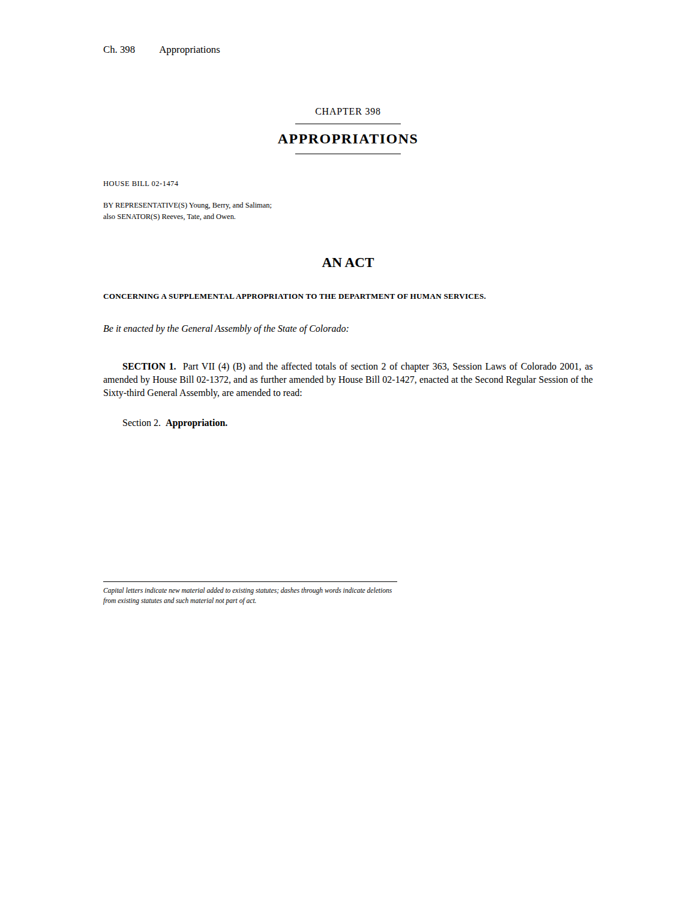Ch. 398 Appropriations
CHAPTER 398
APPROPRIATIONS
HOUSE BILL 02-1474
BY REPRESENTATIVE(S) Young, Berry, and Saliman;
also SENATOR(S) Reeves, Tate, and Owen.
AN ACT
CONCERNING A SUPPLEMENTAL APPROPRIATION TO THE DEPARTMENT OF HUMAN SERVICES.
Be it enacted by the General Assembly of the State of Colorado:
SECTION 1. Part VII (4) (B) and the affected totals of section 2 of chapter 363, Session Laws of Colorado 2001, as amended by House Bill 02-1372, and as further amended by House Bill 02-1427, enacted at the Second Regular Session of the Sixty-third General Assembly, are amended to read:
Section 2. Appropriation.
Capital letters indicate new material added to existing statutes; dashes through words indicate deletions from existing statutes and such material not part of act.